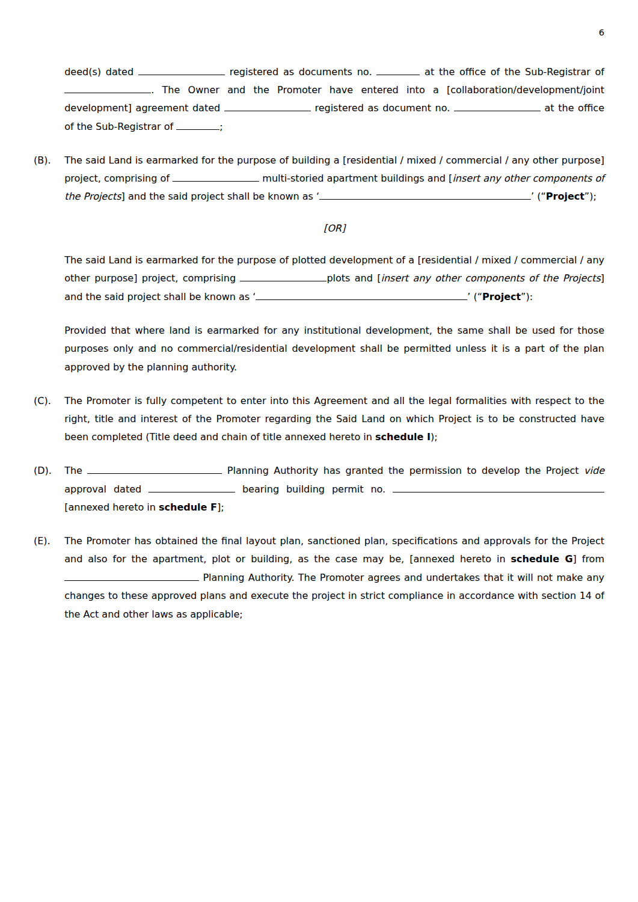6
deed(s) dated registered as documents no. at the office of the Sub-Registrar of . The Owner and the Promoter have entered into a [collaboration/development/joint development] agreement dated registered as document no. at the office of the Sub-Registrar of ;
(B). The said Land is earmarked for the purpose of building a [residential / mixed / commercial / any other purpose] project, comprising of multi-storied apartment buildings and [insert any other components of the Projects] and the said project shall be known as ‘ ’ (“Project”);
[OR]
The said Land is earmarked for the purpose of plotted development of a [residential / mixed / commercial / any other purpose] project, comprising plots and [insert any other components of the Projects] and the said project shall be known as ‘ ’ (“Project”):
Provided that where land is earmarked for any institutional development, the same shall be used for those purposes only and no commercial/residential development shall be permitted unless it is a part of the plan approved by the planning authority.
(C). The Promoter is fully competent to enter into this Agreement and all the legal formalities with respect to the right, title and interest of the Promoter regarding the Said Land on which Project is to be constructed have been completed (Title deed and chain of title annexed hereto in schedule I);
(D). The Planning Authority has granted the permission to develop the Project vide approval dated bearing building permit no. [annexed hereto in schedule F];
(E). The Promoter has obtained the final layout plan, sanctioned plan, specifications and approvals for the Project and also for the apartment, plot or building, as the case may be, [annexed hereto in schedule G] from Planning Authority. The Promoter agrees and undertakes that it will not make any changes to these approved plans and execute the project in strict compliance in accordance with section 14 of the Act and other laws as applicable;